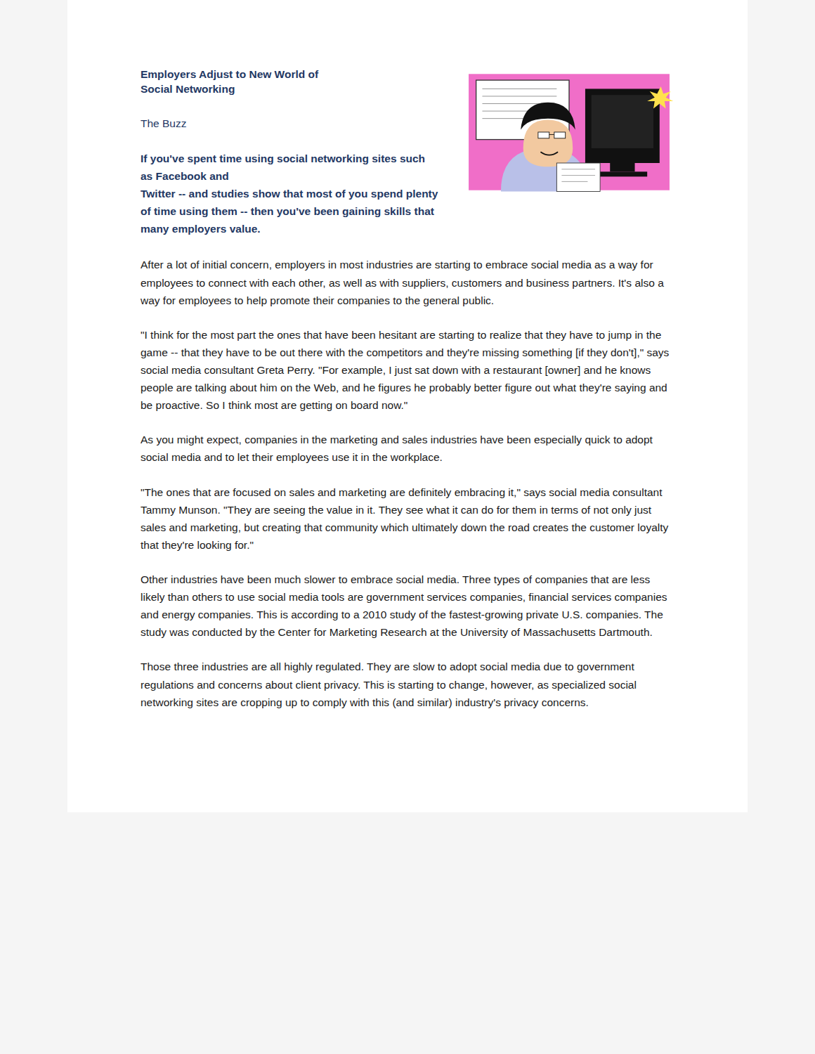Employers Adjust to New World of
Social Networking
The Buzz
If you've spent time using social networking sites such as Facebook and Twitter -- and studies show that most of you spend plenty of time using them -- then you've been gaining skills that many employers value.
After a lot of initial concern, employers in most industries are starting to embrace social media as a way for employees to connect with each other, as well as with suppliers, customers and business partners. It's also a way for employees to help promote their companies to the general public.
"I think for the most part the ones that have been hesitant are starting to realize that they have to jump in the game -- that they have to be out there with the competitors and they're missing something [if they don't]," says social media consultant Greta Perry. "For example, I just sat down with a restaurant [owner] and he knows people are talking about him on the Web, and he figures he probably better figure out what they're saying and be proactive. So I think most are getting on board now."
As you might expect, companies in the marketing and sales industries have been especially quick to adopt social media and to let their employees use it in the workplace.
"The ones that are focused on sales and marketing are definitely embracing it," says social media consultant Tammy Munson. "They are seeing the value in it. They see what it can do for them in terms of not only just sales and marketing, but creating that community which ultimately down the road creates the customer loyalty that they're looking for."
Other industries have been much slower to embrace social media. Three types of companies that are less likely than others to use social media tools are government services companies, financial services companies and energy companies. This is according to a 2010 study of the fastest-growing private U.S. companies. The study was conducted by the Center for Marketing Research at the University of Massachusetts Dartmouth.
Those three industries are all highly regulated. They are slow to adopt social media due to government regulations and concerns about client privacy. This is starting to change, however, as specialized social networking sites are cropping up to comply with this (and similar) industry's privacy concerns.